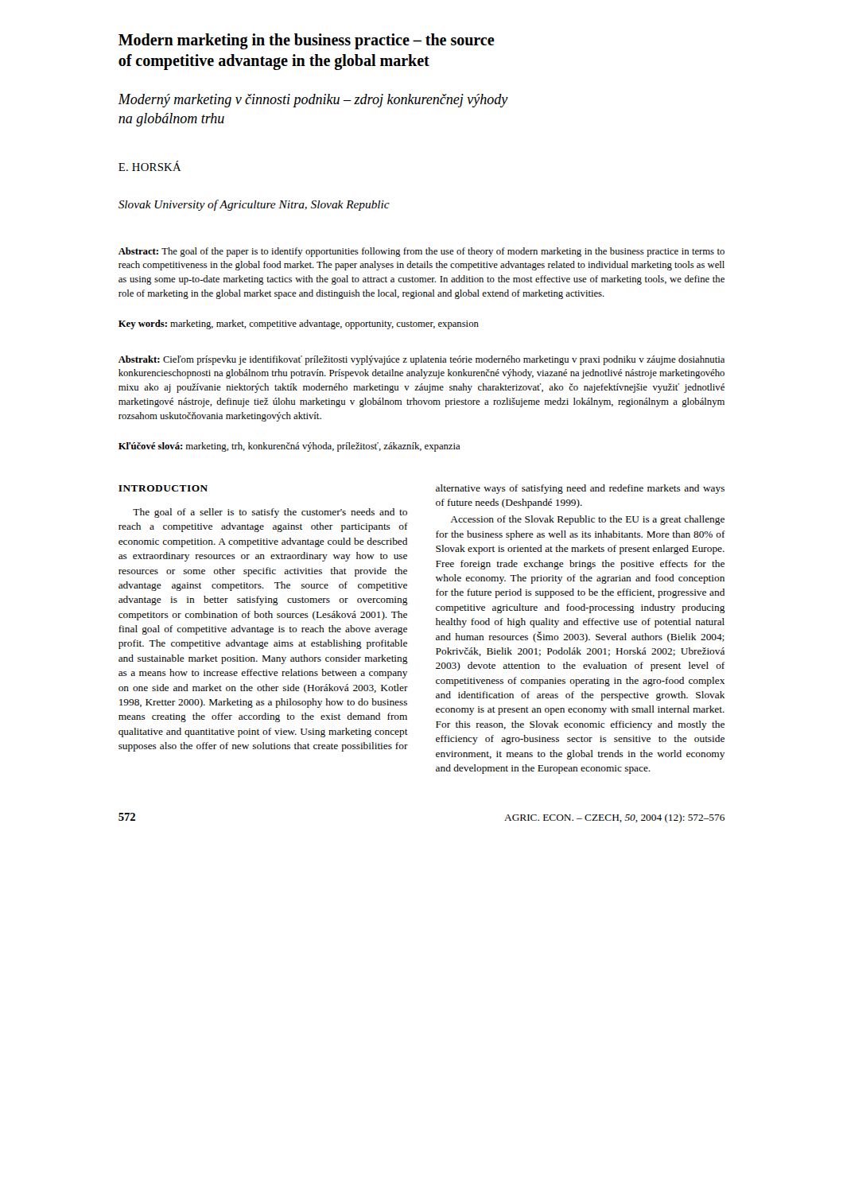Modern marketing in the business practice – the source
of competitive advantage in the global market
Moderný marketing v činnosti podniku – zdroj konkurenčnej výhody
na globálnom trhu
E. HORSKÁ
Slovak University of Agriculture Nitra, Slovak Republic
Abstract: The goal of the paper is to identify opportunities following from the use of theory of modern marketing in the business practice in terms to reach competitiveness in the global food market. The paper analyses in details the competitive advantages related to individual marketing tools as well as using some up-to-date marketing tactics with the goal to attract a customer. In addition to the most effective use of marketing tools, we define the role of marketing in the global market space and distinguish the local, regional and global extend of marketing activities.
Key words: marketing, market, competitive advantage, opportunity, customer, expansion
Abstrakt: Cieľom príspevku je identifikovať príležitosti vyplývajúce z uplatenia teórie moderného marketingu v praxi podniku v záujme dosiahnutia konkurencieschopnosti na globálnom trhu potravín. Príspevok detailne analyzuje konkurenčné výhody, viazané na jednotlivé nástroje marketingového mixu ako aj používanie niektorých taktík moderného marketingu v záujme snahy charakterizovať, ako čo najefektívnejšie využiť jednotlivé marketingové nástroje, definuje tiež úlohu marketingu v globálnom trhovom priestore a rozlišujeme medzi lokálnym, regionálnym a globálnym rozsahom uskutočňovania marketingových aktivít.
Kľúčové slová: marketing, trh, konkurenčná výhoda, príležitosť, zákazník, expanzia
INTRODUCTION
The goal of a seller is to satisfy the customer's needs and to reach a competitive advantage against other participants of economic competition. A competitive advantage could be described as extraordinary resources or an extraordinary way how to use resources or some other specific activities that provide the advantage against competitors. The source of competitive advantage is in better satisfying customers or overcoming competitors or combination of both sources (Lesáková 2001). The final goal of competitive advantage is to reach the above average profit. The competitive advantage aims at establishing profitable and sustainable market position. Many authors consider marketing as a means how to increase effective relations between a company on one side and market on the other side (Horáková 2003, Kotler 1998, Kretter 2000). Marketing as a philosophy how to do business means creating the offer according to the exist demand from qualitative and quantitative point of view. Using marketing concept supposes also the offer of new solutions that create possibilities for alternative ways of satisfying need and redefine markets and ways of future needs (Deshpandé 1999).
Accession of the Slovak Republic to the EU is a great challenge for the business sphere as well as its inhabitants. More than 80% of Slovak export is oriented at the markets of present enlarged Europe. Free foreign trade exchange brings the positive effects for the whole economy. The priority of the agrarian and food conception for the future period is supposed to be the efficient, progressive and competitive agriculture and food-processing industry producing healthy food of high quality and effective use of potential natural and human resources (Šimo 2003). Several authors (Bielik 2004; Pokrivčák, Bielik 2001; Podolák 2001; Horská 2002; Ubrežiová 2003) devote attention to the evaluation of present level of competitiveness of companies operating in the agro-food complex and identification of areas of the perspective growth. Slovak economy is at present an open economy with small internal market. For this reason, the Slovak economic efficiency and mostly the efficiency of agro-business sector is sensitive to the outside environment, it means to the global trends in the world economy and development in the European economic space.
572 AGRIC. ECON. – CZECH, 50, 2004 (12): 572–576